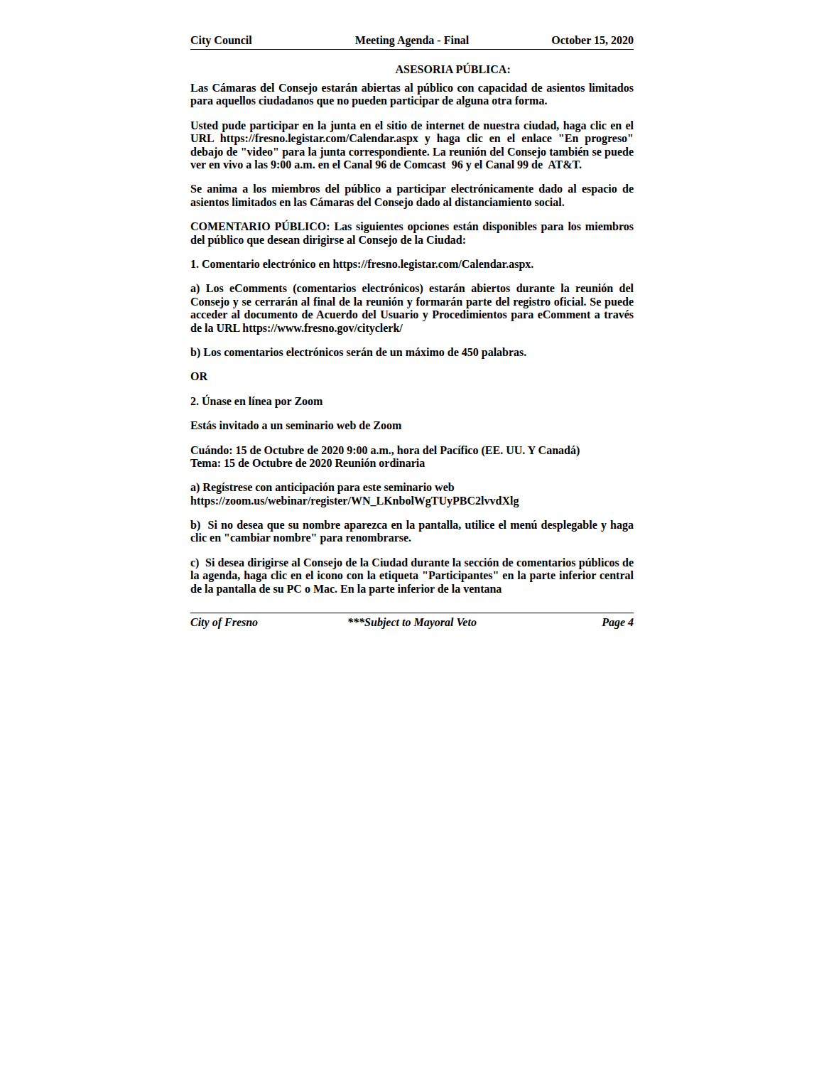City Council
Meeting Agenda - Final
October 15, 2020
ASESORIA PÚBLICA:
Las Cámaras del Consejo estarán abiertas al público con capacidad de asientos limitados para aquellos ciudadanos que no pueden participar de alguna otra forma.
Usted pude participar en la junta en el sitio de internet de nuestra ciudad, haga clic en el URL https://fresno.legistar.com/Calendar.aspx y haga clic en el enlace "En progreso" debajo de "video" para la junta correspondiente. La reunión del Consejo también se puede ver en vivo a las 9:00 a.m. en el Canal 96 de Comcast 96 y el Canal 99 de AT&T.
Se anima a los miembros del público a participar electrónicamente dado al espacio de asientos limitados en las Cámaras del Consejo dado al distanciamiento social.
COMENTARIO PÚBLICO: Las siguientes opciones están disponibles para los miembros del público que desean dirigirse al Consejo de la Ciudad:
1. Comentario electrónico en https://fresno.legistar.com/Calendar.aspx.
a) Los eComments (comentarios electrónicos) estarán abiertos durante la reunión del Consejo y se cerrarán al final de la reunión y formarán parte del registro oficial. Se puede acceder al documento de Acuerdo del Usuario y Procedimientos para eComment a través de la URL https://www.fresno.gov/cityclerk/
b) Los comentarios electrónicos serán de un máximo de 450 palabras.
OR
2. Únase en línea por Zoom
Estás invitado a un seminario web de Zoom
Cuándo: 15 de Octubre de 2020 9:00 a.m., hora del Pacífico (EE. UU. Y Canadá)
Tema: 15 de Octubre de 2020 Reunión ordinaria
a) Regístrese con anticipación para este seminario web
https://zoom.us/webinar/register/WN_LKnbolWgTUyPBC2lvvdXlg
b) Si no desea que su nombre aparezca en la pantalla, utilice el menú desplegable y haga clic en "cambiar nombre" para renombrarse.
c) Si desea dirigirse al Consejo de la Ciudad durante la sección de comentarios públicos de la agenda, haga clic en el icono con la etiqueta "Participantes" en la parte inferior central de la pantalla de su PC o Mac. En la parte inferior de la ventana
City of Fresno
***Subject to Mayoral Veto
Page 4